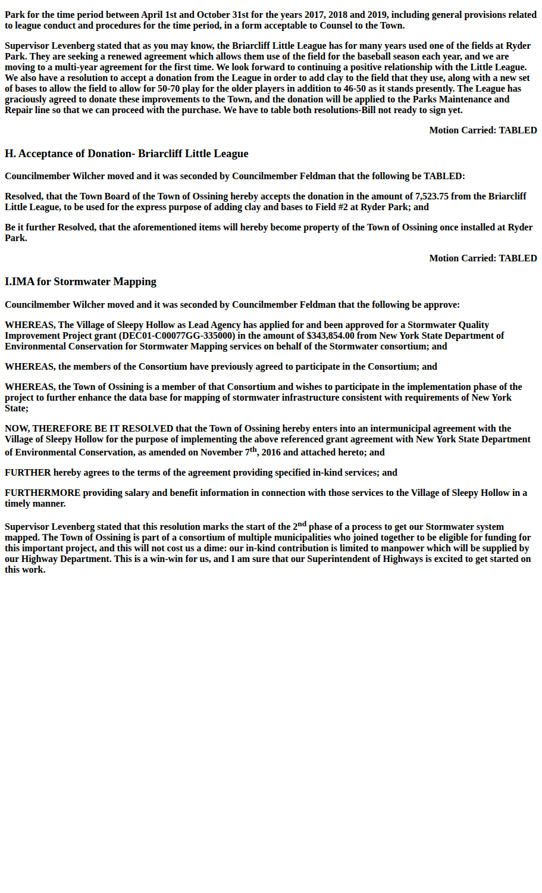Park for the time period between April 1st and October 31st for the years 2017, 2018 and 2019, including general provisions related to league conduct and procedures for the time period, in a form acceptable to Counsel to the Town.
Supervisor Levenberg stated that as you may know, the Briarcliff Little League has for many years used one of the fields at Ryder Park. They are seeking a renewed agreement which allows them use of the field for the baseball season each year, and we are moving to a multi-year agreement for the first time. We look forward to continuing a positive relationship with the Little League. We also have a resolution to accept a donation from the League in order to add clay to the field that they use, along with a new set of bases to allow the field to allow for 50-70 play for the older players in addition to 46-50 as it stands presently. The League has graciously agreed to donate these improvements to the Town, and the donation will be applied to the Parks Maintenance and Repair line so that we can proceed with the purchase. We have to table both resolutions-Bill not ready to sign yet.
Motion Carried: TABLED
H. Acceptance of Donation- Briarcliff Little League
Councilmember Wilcher moved and it was seconded by Councilmember Feldman that the following be TABLED:
Resolved, that the Town Board of the Town of Ossining hereby accepts the donation in the amount of 7,523.75 from the Briarcliff Little League, to be used for the express purpose of adding clay and bases to Field #2 at Ryder Park; and
Be it further Resolved, that the aforementioned items will hereby become property of the Town of Ossining once installed at Ryder Park.
Motion Carried: TABLED
I.IMA for Stormwater Mapping
Councilmember Wilcher moved and it was seconded by Councilmember Feldman that the following be approve:
WHEREAS, The Village of Sleepy Hollow as Lead Agency has applied for and been approved for a Stormwater Quality Improvement Project grant (DEC01-C00077GG-335000) in the amount of $343,854.00 from New York State Department of Environmental Conservation for Stormwater Mapping services on behalf of the Stormwater consortium; and
WHEREAS, the members of the Consortium have previously agreed to participate in the Consortium; and
WHEREAS, the Town of Ossining is a member of that Consortium and wishes to participate in the implementation phase of the project to further enhance the data base for mapping of stormwater infrastructure consistent with requirements of New York State;
NOW, THEREFORE BE IT RESOLVED that the Town of Ossining hereby enters into an intermunicipal agreement with the Village of Sleepy Hollow for the purpose of implementing the above referenced grant agreement with New York State Department of Environmental Conservation, as amended on November 7th, 2016 and attached hereto; and
FURTHER hereby agrees to the terms of the agreement providing specified in-kind services; and
FURTHERMORE providing salary and benefit information in connection with those services to the Village of Sleepy Hollow in a timely manner.
Supervisor Levenberg stated that this resolution marks the start of the 2nd phase of a process to get our Stormwater system mapped. The Town of Ossining is part of a consortium of multiple municipalities who joined together to be eligible for funding for this important project, and this will not cost us a dime: our in-kind contribution is limited to manpower which will be supplied by our Highway Department. This is a win-win for us, and I am sure that our Superintendent of Highways is excited to get started on this work.